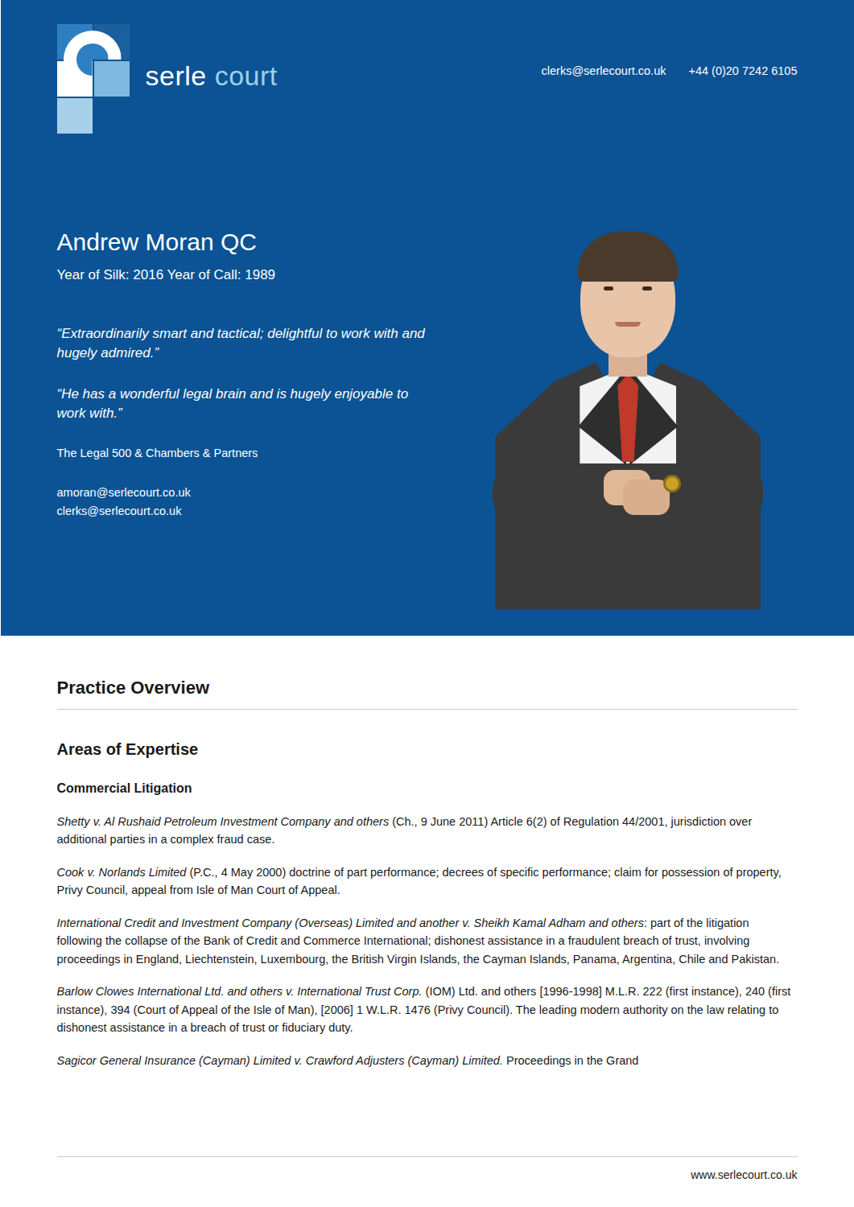serle court
clerks@serlecourt.co.uk+44 (0)20 7242 6105
Andrew Moran QC
Year of Silk: 2016 Year of Call: 1989
“Extraordinarily smart and tactical; delightful to work with and hugely admired.”
“He has a wonderful legal brain and is hugely enjoyable to work with.”
The Legal 500 & Chambers & Partners
amoran@serlecourt.co.uk
clerks@serlecourt.co.uk
Practice Overview
Areas of Expertise
Commercial Litigation
Shetty v. Al Rushaid Petroleum Investment Company and others (Ch., 9 June 2011) Article 6(2) of Regulation 44/2001, jurisdiction over additional parties in a complex fraud case.
Cook v. Norlands Limited (P.C., 4 May 2000) doctrine of part performance; decrees of specific performance; claim for possession of property, Privy Council, appeal from Isle of Man Court of Appeal.
International Credit and Investment Company (Overseas) Limited and another v. Sheikh Kamal Adham and others: part of the litigation following the collapse of the Bank of Credit and Commerce International; dishonest assistance in a fraudulent breach of trust, involving proceedings in England, Liechtenstein, Luxembourg, the British Virgin Islands, the Cayman Islands, Panama, Argentina, Chile and Pakistan.
Barlow Clowes International Ltd. and others v. International Trust Corp. (IOM) Ltd. and others [1996-1998] M.L.R. 222 (first instance), 240 (first instance), 394 (Court of Appeal of the Isle of Man), [2006] 1 W.L.R. 1476 (Privy Council). The leading modern authority on the law relating to dishonest assistance in a breach of trust or fiduciary duty.
Sagicor General Insurance (Cayman) Limited v. Crawford Adjusters (Cayman) Limited. Proceedings in the Grand
www.serlecourt.co.uk